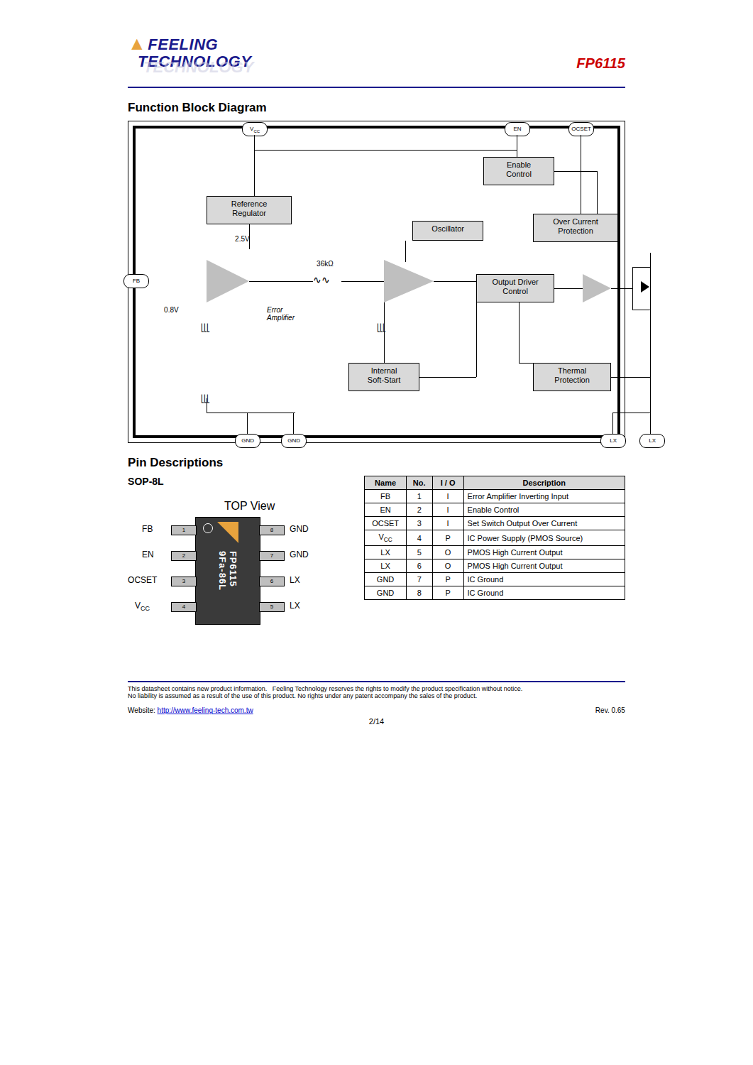▲FEELING
TECHNOLOGY
TECHNOLOGY
FP6115
Function Block Diagram
VCC
EN
OCSET
FB
GND
GND
LX
LX
Enable
Control
Reference
Regulator
Oscillator
Over Current
Protection
Output Driver
Control
Internal
Soft-Start
Thermal
Protection
2.5V
36kΩ
0.8V
Error
Amplifier
∿∿
⎣⎣⎣
⎣⎣⎣
⎣⎣⎣
Pin Descriptions
SOP-8L
TOP View
FP6115
9Fa-86L
1
2
3
4
8
7
6
5
FB
EN
OCSET
VCC
GND
GND
LX
LX
| Name | No. | I / O | Description |
| --- | --- | --- | --- |
| FB | 1 | I | Error Amplifier Inverting Input |
| EN | 2 | I | Enable Control |
| OCSET | 3 | I | Set Switch Output Over Current |
| V CC | 4 | P | IC Power Supply (PMOS Source) |
| LX | 5 | O | PMOS High Current Output |
| LX | 6 | O | PMOS High Current Output |
| GND | 7 | P | IC Ground |
| GND | 8 | P | IC Ground |
This datasheet contains new product information. Feeling Technology reserves the rights to modify the product specification without notice.
No liability is assumed as a result of the use of this product. No rights under any patent accompany the sales of the product.
Website: http://www.feeling-tech.com.tw Rev. 0.65
2/14